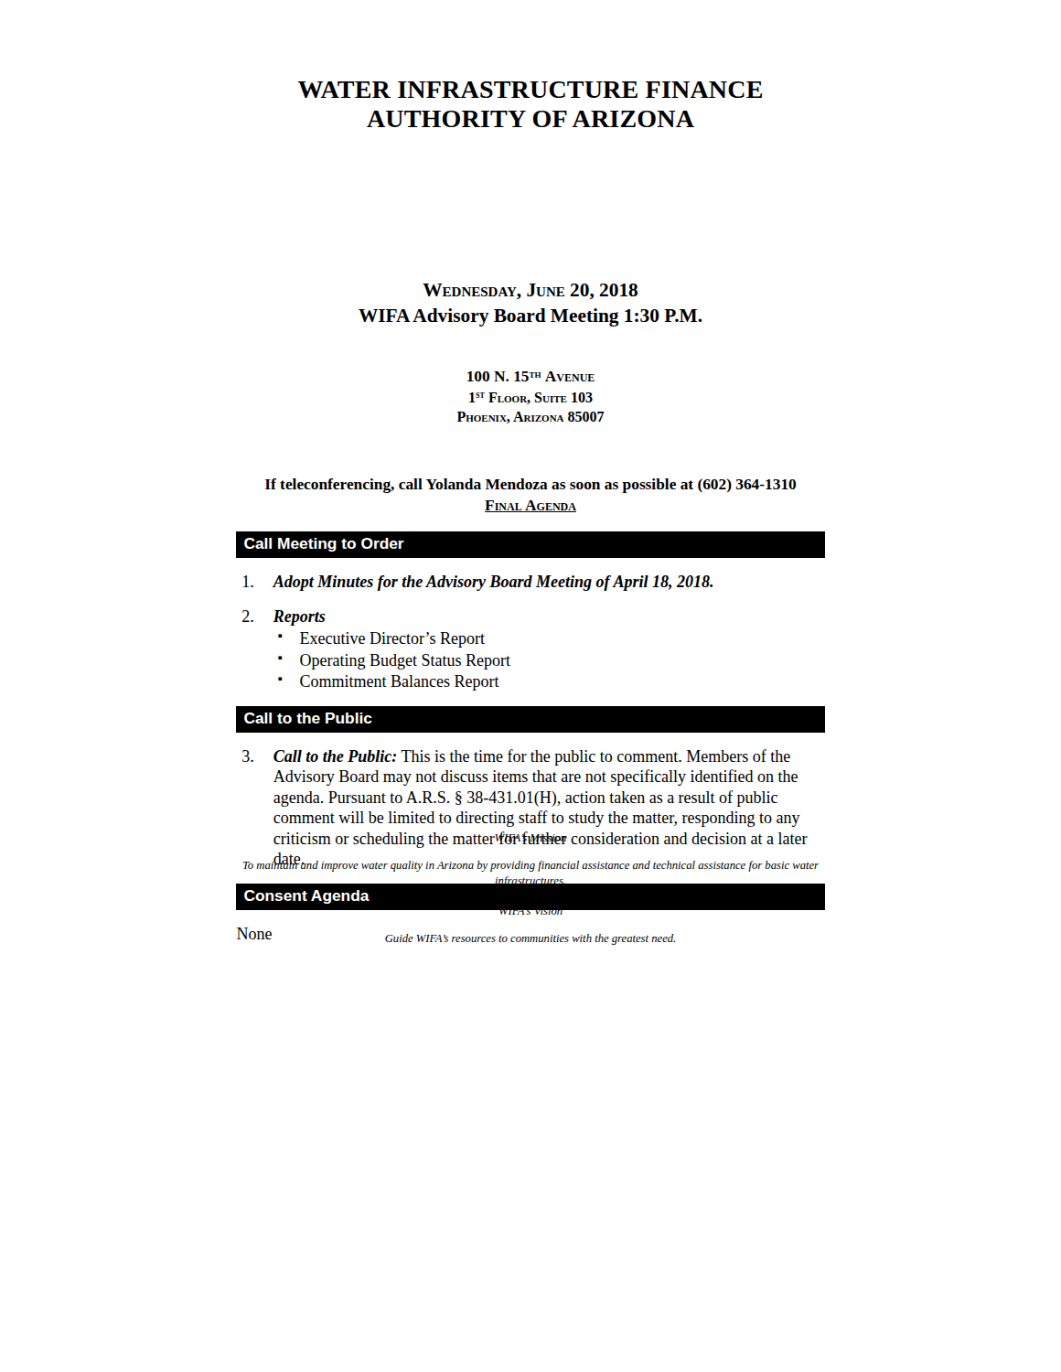WATER INFRASTRUCTURE FINANCE AUTHORITY OF ARIZONA
Wednesday, June 20, 2018
WIFA Advisory Board Meeting 1:30 P.M.
100 N. 15th Avenue
1st Floor, Suite 103
Phoenix, Arizona 85007
If teleconferencing, call Yolanda Mendoza as soon as possible at (602) 364-1310
Final Agenda
Call Meeting to Order
1. Adopt Minutes for the Advisory Board Meeting of April 18, 2018.
2. Reports
Executive Director’s Report
Operating Budget Status Report
Commitment Balances Report
Call to the Public
3. Call to the Public: This is the time for the public to comment. Members of the Advisory Board may not discuss items that are not specifically identified on the agenda. Pursuant to A.R.S. § 38-431.01(H), action taken as a result of public comment will be limited to directing staff to study the matter, responding to any criticism or scheduling the matter for further consideration and decision at a later date.
Consent Agenda
None
WIFA’s Mission
To maintain and improve water quality in Arizona by providing financial assistance and technical assistance for basic water infrastructures.
WIFA’s Vision
Guide WIFA’s resources to communities with the greatest need.